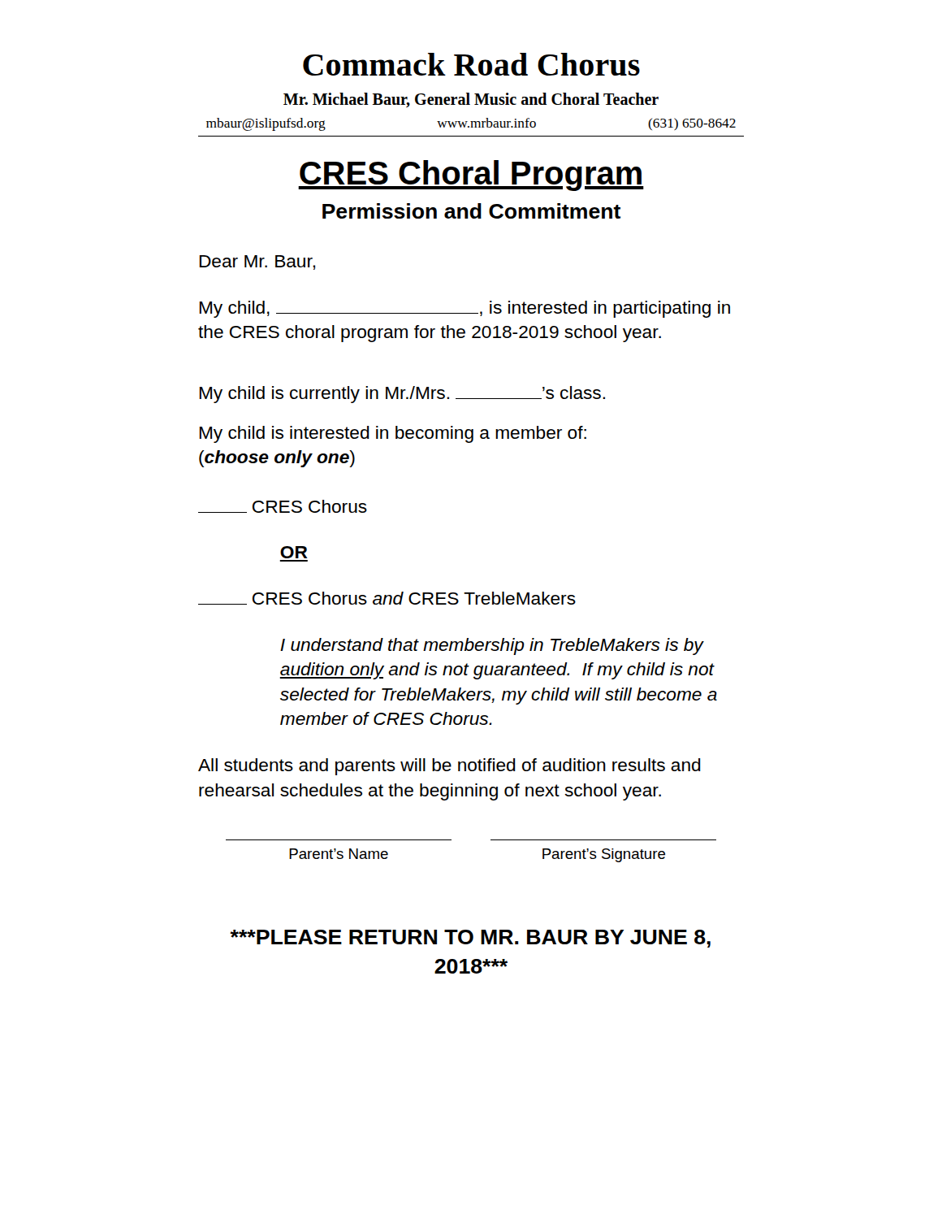Commack Road Chorus
Mr. Michael Baur, General Music and Choral Teacher
mbaur@islipufsd.org www.mrbaur.info (631) 650-8642
CRES Choral Program
Permission and Commitment
Dear Mr. Baur,
My child, , is interested in participating in the CRES choral program for the 2018-2019 school year.
My child is currently in Mr./Mrs. ’s class.
My child is interested in becoming a member of:
(choose only one)
CRES Chorus
OR
CRES Chorus and CRES TrebleMakers
I understand that membership in TrebleMakers is by audition only and is not guaranteed. If my child is not selected for TrebleMakers, my child will still become a member of CRES Chorus.
All students and parents will be notified of audition results and rehearsal schedules at the beginning of next school year.
Parent’s Name
Parent’s Signature
***PLEASE RETURN TO MR. BAUR BY JUNE 8, 2018***